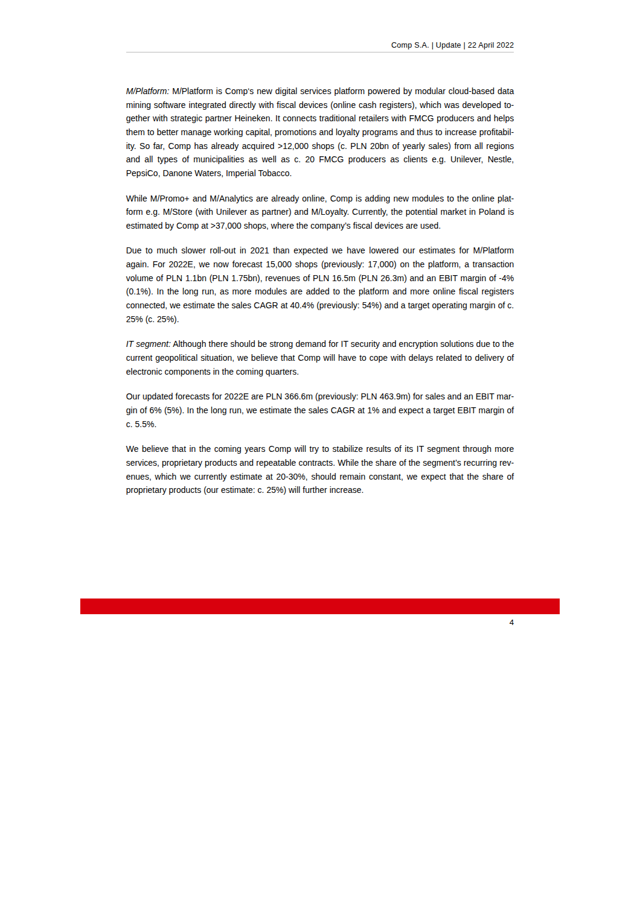Comp S.A. | Update | 22 April 2022
M/Platform: M/Platform is Comp‘s new digital services platform powered by modular cloud-based data mining software integrated directly with fiscal devices (online cash registers), which was developed together with strategic partner Heineken. It connects traditional retailers with FMCG producers and helps them to better manage working capital, promotions and loyalty programs and thus to increase profitability. So far, Comp has already acquired >12,000 shops (c. PLN 20bn of yearly sales) from all regions and all types of municipalities as well as c. 20 FMCG producers as clients e.g. Unilever, Nestle, PepsiCo, Danone Waters, Imperial Tobacco.
While M/Promo+ and M/Analytics are already online, Comp is adding new modules to the online platform e.g. M/Store (with Unilever as partner) and M/Loyalty. Currently, the potential market in Poland is estimated by Comp at >37,000 shops, where the company’s fiscal devices are used.
Due to much slower roll-out in 2021 than expected we have lowered our estimates for M/Platform again. For 2022E, we now forecast 15,000 shops (previously: 17,000) on the platform, a transaction volume of PLN 1.1bn (PLN 1.75bn), revenues of PLN 16.5m (PLN 26.3m) and an EBIT margin of -4% (0.1%). In the long run, as more modules are added to the platform and more online fiscal registers connected, we estimate the sales CAGR at 40.4% (previously: 54%) and a target operating margin of c. 25% (c. 25%).
IT segment: Although there should be strong demand for IT security and encryption solutions due to the current geopolitical situation, we believe that Comp will have to cope with delays related to delivery of electronic components in the coming quarters.
Our updated forecasts for 2022E are PLN 366.6m (previously: PLN 463.9m) for sales and an EBIT margin of 6% (5%). In the long run, we estimate the sales CAGR at 1% and expect a target EBIT margin of c. 5.5%.
We believe that in the coming years Comp will try to stabilize results of its IT segment through more services, proprietary products and repeatable contracts. While the share of the segment’s recurring revenues, which we currently estimate at 20-30%, should remain constant, we expect that the share of proprietary products (our estimate: c. 25%) will further increase.
4